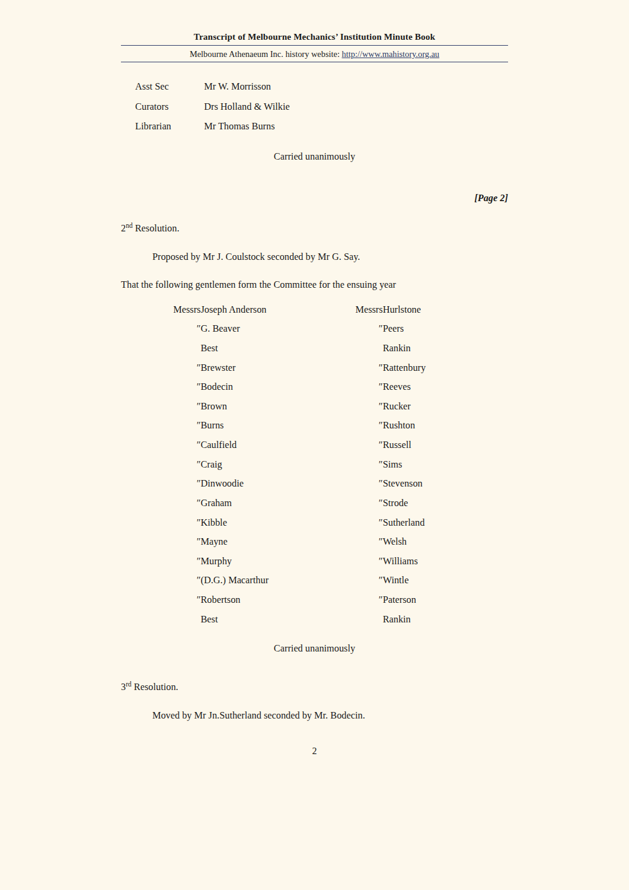Transcript of Melbourne Mechanics’ Institution Minute Book
Melbourne Athenaeum Inc. history website: http://www.mahistory.org.au
| Asst Sec | Mr W. Morrisson |
| Curators | Drs Holland & Wilkie |
| Librarian | Mr Thomas Burns |
Carried unanimously
[Page 2]
2nd Resolution.
Proposed by Mr J. Coulstock seconded by Mr G. Say.
That the following gentlemen form the Committee for the ensuing year
| Messrs | Joseph Anderson | Messrs | Hurlstone |
| ″ | G. Beaver | ″ | Peers |
| | Best | | Rankin |
| ″ | Brewster | ″ | Rattenbury |
| ″ | Bodecin | ″ | Reeves |
| ″ | Brown | ″ | Rucker |
| ″ | Burns | ″ | Rushton |
| ″ | Caulfield | ″ | Russell |
| ″ | Craig | ″ | Sims |
| ″ | Dinwoodie | ″ | Stevenson |
| ″ | Graham | ″ | Strode |
| ″ | Kibble | ″ | Sutherland |
| ″ | Mayne | ″ | Welsh |
| ″ | Murphy | ″ | Williams |
| ″ | (D.G.) Macarthur | ″ | Wintle |
| ″ | Robertson | ″ | Paterson |
| | Best | | Rankin |
Carried unanimously
3rd Resolution.
Moved by Mr Jn.Sutherland seconded by Mr. Bodecin.
2